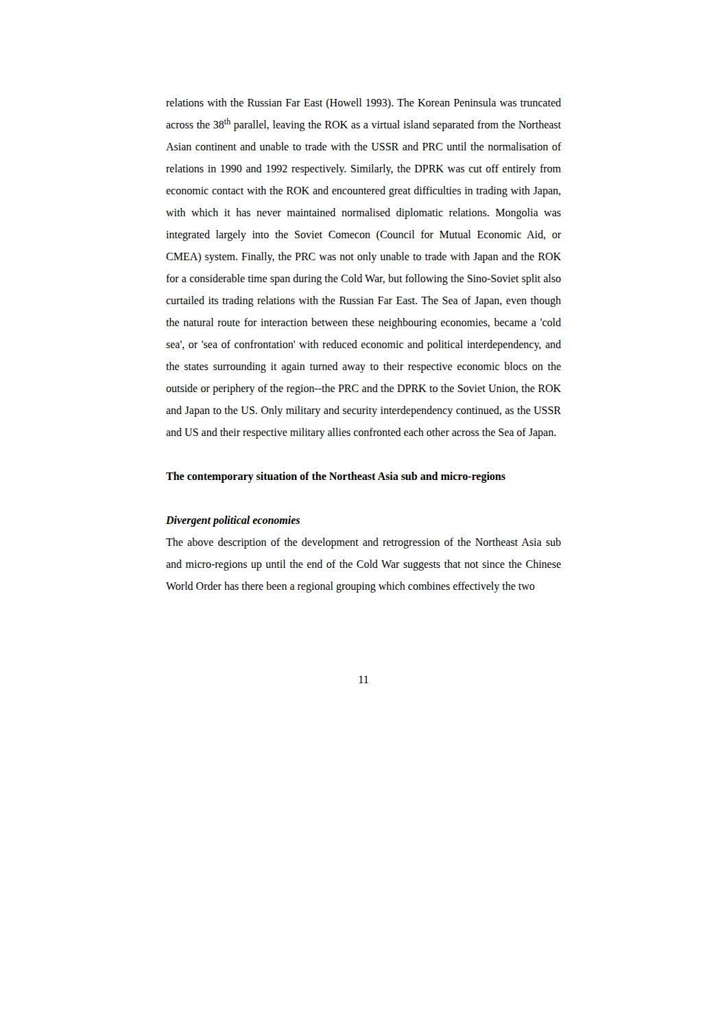relations with the Russian Far East (Howell 1993). The Korean Peninsula was truncated across the 38th parallel, leaving the ROK as a virtual island separated from the Northeast Asian continent and unable to trade with the USSR and PRC until the normalisation of relations in 1990 and 1992 respectively. Similarly, the DPRK was cut off entirely from economic contact with the ROK and encountered great difficulties in trading with Japan, with which it has never maintained normalised diplomatic relations. Mongolia was integrated largely into the Soviet Comecon (Council for Mutual Economic Aid, or CMEA) system. Finally, the PRC was not only unable to trade with Japan and the ROK for a considerable time span during the Cold War, but following the Sino-Soviet split also curtailed its trading relations with the Russian Far East. The Sea of Japan, even though the natural route for interaction between these neighbouring economies, became a 'cold sea', or 'sea of confrontation' with reduced economic and political interdependency, and the states surrounding it again turned away to their respective economic blocs on the outside or periphery of the region--the PRC and the DPRK to the Soviet Union, the ROK and Japan to the US. Only military and security interdependency continued, as the USSR and US and their respective military allies confronted each other across the Sea of Japan.
The contemporary situation of the Northeast Asia sub and micro-regions
Divergent political economies
The above description of the development and retrogression of the Northeast Asia sub and micro-regions up until the end of the Cold War suggests that not since the Chinese World Order has there been a regional grouping which combines effectively the two
11